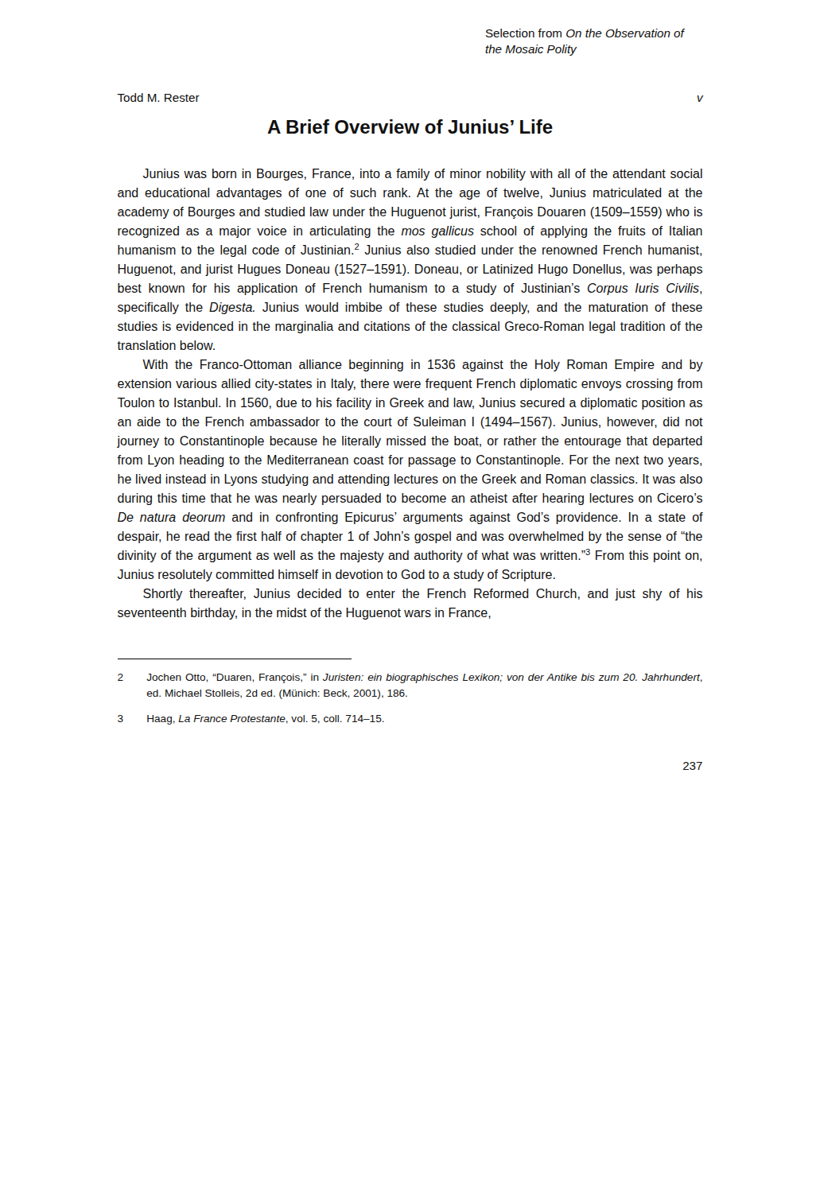Selection from On the Observation of the Mosaic Polity
Todd M. Rester v
A Brief Overview of Junius’ Life
Junius was born in Bourges, France, into a family of minor nobility with all of the attendant social and educational advantages of one of such rank. At the age of twelve, Junius matriculated at the academy of Bourges and studied law under the Huguenot jurist, François Douaren (1509–1559) who is recognized as a major voice in articulating the mos gallicus school of applying the fruits of Italian humanism to the legal code of Justinian.2 Junius also studied under the renowned French humanist, Huguenot, and jurist Hugues Doneau (1527–1591). Doneau, or Latinized Hugo Donellus, was perhaps best known for his application of French humanism to a study of Justinian’s Corpus Iuris Civilis, specifically the Digesta. Junius would imbibe of these studies deeply, and the maturation of these studies is evidenced in the marginalia and citations of the classical Greco-Roman legal tradition of the translation below.
With the Franco-Ottoman alliance beginning in 1536 against the Holy Roman Empire and by extension various allied city-states in Italy, there were frequent French diplomatic envoys crossing from Toulon to Istanbul. In 1560, due to his facility in Greek and law, Junius secured a diplomatic position as an aide to the French ambassador to the court of Suleiman I (1494–1567). Junius, however, did not journey to Constantinople because he literally missed the boat, or rather the entourage that departed from Lyon heading to the Mediterranean coast for passage to Constantinople. For the next two years, he lived instead in Lyons studying and attending lectures on the Greek and Roman classics. It was also during this time that he was nearly persuaded to become an atheist after hearing lectures on Cicero’s De natura deorum and in confronting Epicurus’ arguments against God’s providence. In a state of despair, he read the first half of chapter 1 of John’s gospel and was overwhelmed by the sense of “the divinity of the argument as well as the majesty and authority of what was written.”3 From this point on, Junius resolutely committed himself in devotion to God to a study of Scripture.
Shortly thereafter, Junius decided to enter the French Reformed Church, and just shy of his seventeenth birthday, in the midst of the Huguenot wars in France,
2 Jochen Otto, “Duaren, François,” in Juristen: ein biographisches Lexikon; von der Antike bis zum 20. Jahrhundert, ed. Michael Stolleis, 2d ed. (Münich: Beck, 2001), 186.
3 Haag, La France Protestante, vol. 5, coll. 714–15.
237